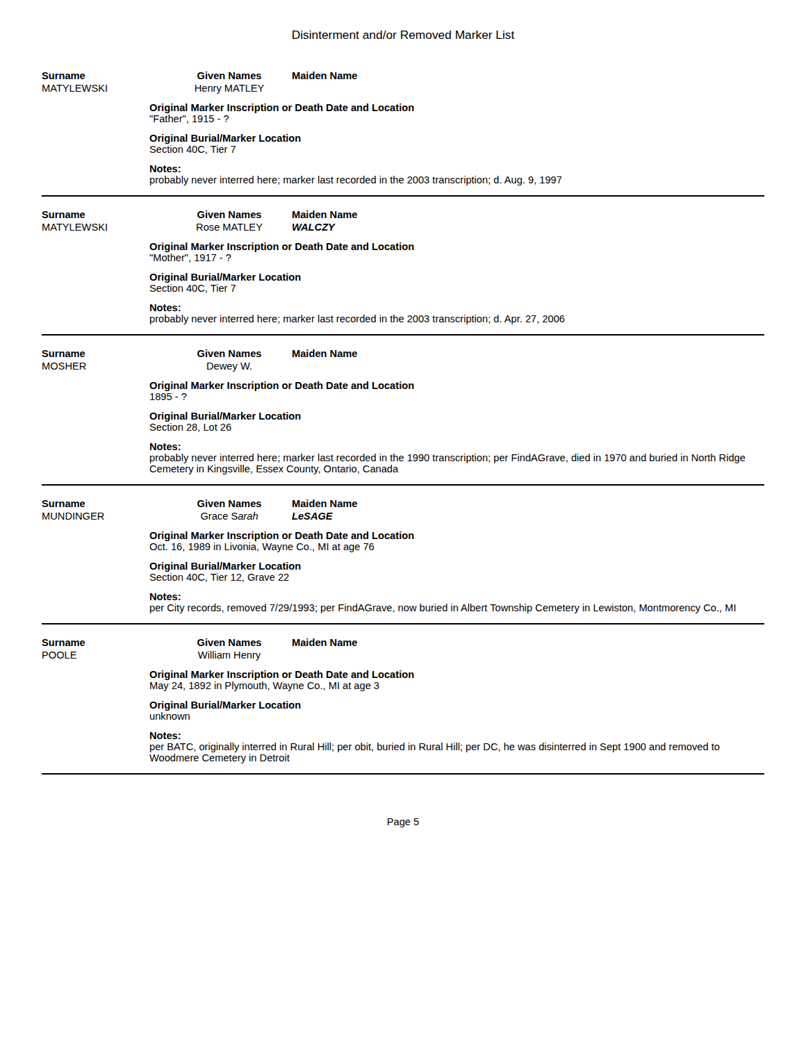Disinterment and/or Removed Marker List
Surname
Given Names
Maiden Name
MATYLEWSKI
Henry MATLEY
Original Marker Inscription or Death Date and Location "Father", 1915 - ?
Original Burial/Marker Location Section 40C, Tier 7
Notes: probably never interred here; marker last recorded in the 2003 transcription; d. Aug. 9, 1997
Surname
Given Names
Maiden Name
MATYLEWSKI
Rose MATLEY
WALCZY
Original Marker Inscription or Death Date and Location "Mother", 1917 - ?
Original Burial/Marker Location Section 40C, Tier 7
Notes: probably never interred here; marker last recorded in the 2003 transcription; d. Apr. 27, 2006
Surname
Given Names
Maiden Name
MOSHER
Dewey W.
Original Marker Inscription or Death Date and Location 1895 - ?
Original Burial/Marker Location Section 28, Lot 26
Notes: probably never interred here; marker last recorded in the 1990 transcription; per FindAGrave, died in 1970 and buried in North Ridge Cemetery in Kingsville, Essex County, Ontario, Canada
Surname
Given Names
Maiden Name
MUNDINGER
Grace Sarah
LeSAGE
Original Marker Inscription or Death Date and Location Oct. 16, 1989 in Livonia, Wayne Co., MI at age 76
Original Burial/Marker Location Section 40C, Tier 12, Grave 22
Notes: per City records, removed 7/29/1993; per FindAGrave, now buried in Albert Township Cemetery in Lewiston, Montmorency Co., MI
Surname
Given Names
Maiden Name
POOLE
William Henry
Original Marker Inscription or Death Date and Location May 24, 1892 in Plymouth, Wayne Co., MI at age 3
Original Burial/Marker Location unknown
Notes: per BATC, originally interred in Rural Hill; per obit, buried in Rural Hill; per DC, he was disinterred in Sept 1900 and removed to Woodmere Cemetery in Detroit
Page 5